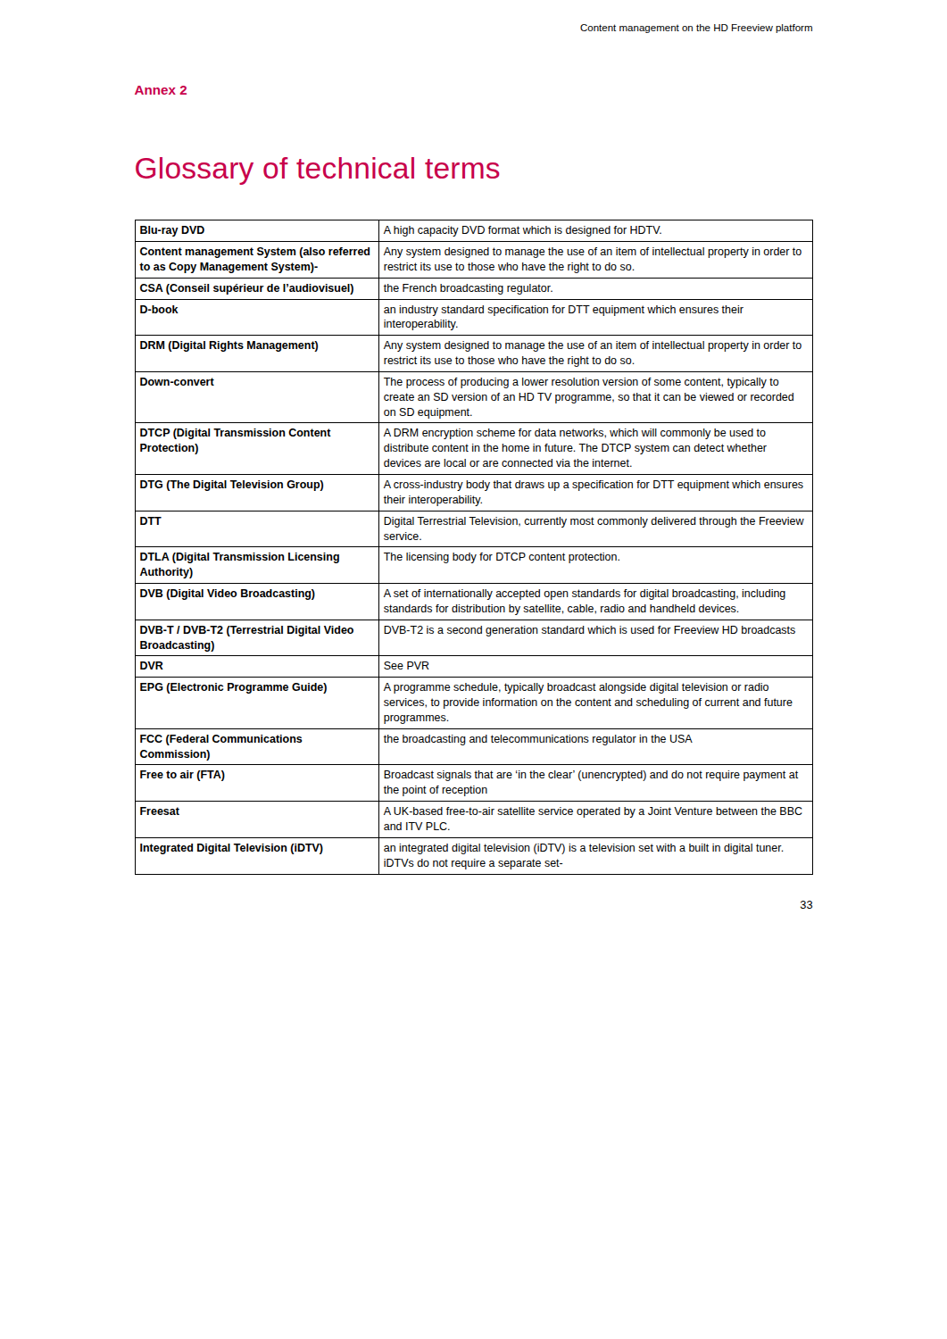Content management on the HD Freeview platform
Annex 2
Glossary of technical terms
| Blu-ray DVD | A high capacity DVD format which is designed for HDTV. |
| Content management System (also referred to as Copy Management System)- | Any system designed to manage the use of an item of intellectual property in order to restrict its use to those who have the right to do so. |
| CSA (Conseil supérieur de l’audiovisuel) | the French broadcasting regulator. |
| D-book | an industry standard specification for DTT equipment which ensures their interoperability. |
| DRM (Digital Rights Management) | Any system designed to manage the use of an item of intellectual property in order to restrict its use to those who have the right to do so. |
| Down-convert | The process of producing a lower resolution version of some content, typically to create an SD version of an HD TV programme, so that it can be viewed or recorded on SD equipment. |
| DTCP (Digital Transmission Content Protection) | A DRM encryption scheme for data networks, which will commonly be used to distribute content in the home in future. The DTCP system can detect whether devices are local or are connected via the internet. |
| DTG (The Digital Television Group) | A cross-industry body that draws up a specification for DTT equipment which ensures their interoperability. |
| DTT | Digital Terrestrial Television, currently most commonly delivered through the Freeview service. |
| DTLA (Digital Transmission Licensing Authority) | The licensing body for DTCP content protection. |
| DVB (Digital Video Broadcasting) | A set of internationally accepted open standards for digital broadcasting, including standards for distribution by satellite, cable, radio and handheld devices. |
| DVB-T / DVB-T2 (Terrestrial Digital Video Broadcasting) | DVB-T2 is a second generation standard which is used for Freeview HD broadcasts |
| DVR | See PVR |
| EPG (Electronic Programme Guide) | A programme schedule, typically broadcast alongside digital television or radio services, to provide information on the content and scheduling of current and future programmes. |
| FCC (Federal Communications Commission) | the broadcasting and telecommunications regulator in the USA |
| Free to air (FTA) | Broadcast signals that are ‘in the clear’ (unencrypted) and do not require payment at the point of reception |
| Freesat | A UK-based free-to-air satellite service operated by a Joint Venture between the BBC and ITV PLC. |
| Integrated Digital Television (iDTV) | an integrated digital television (iDTV) is a television set with a built in digital tuner. iDTVs do not require a separate set- |
33